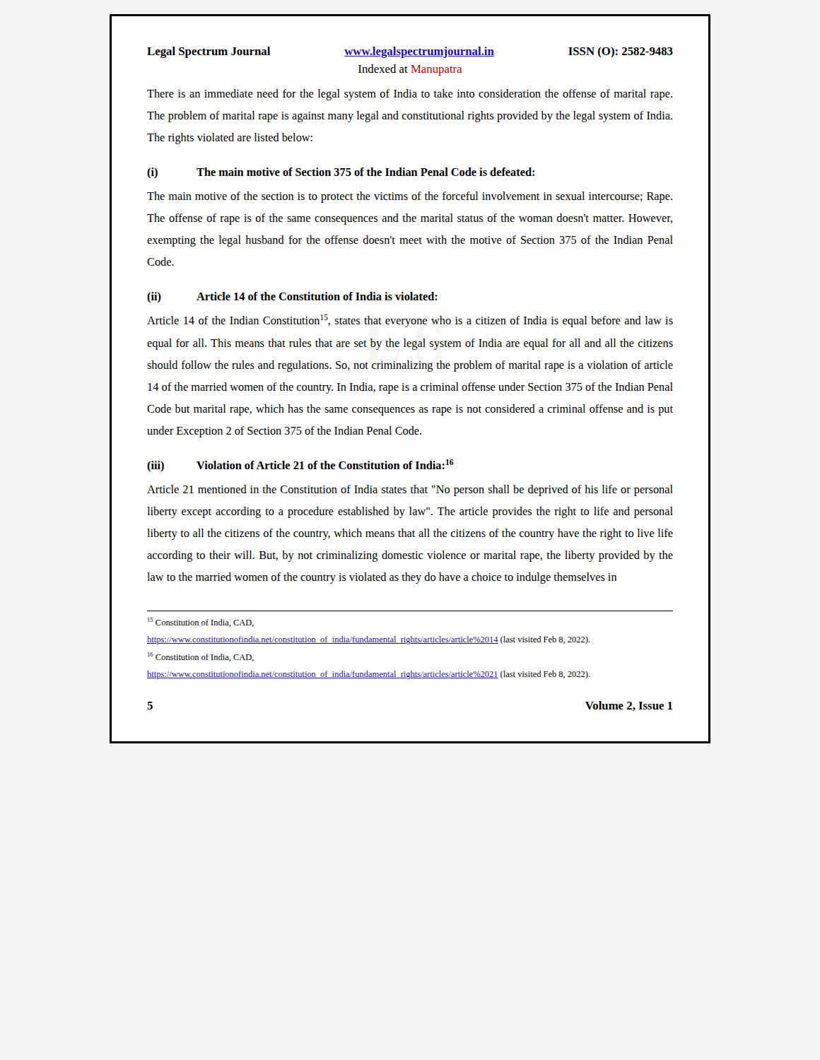LS
Legal Spectrum Journal www.legalspectrumjournal.in ISSN (O): 2582-9483
Indexed at Manupatra
There is an immediate need for the legal system of India to take into consideration the offense of marital rape. The problem of marital rape is against many legal and constitutional rights provided by the legal system of India. The rights violated are listed below:
(i) The main motive of Section 375 of the Indian Penal Code is defeated:
The main motive of the section is to protect the victims of the forceful involvement in sexual intercourse; Rape. The offense of rape is of the same consequences and the marital status of the woman doesn't matter. However, exempting the legal husband for the offense doesn't meet with the motive of Section 375 of the Indian Penal Code.
(ii) Article 14 of the Constitution of India is violated:
Article 14 of the Indian Constitution15, states that everyone who is a citizen of India is equal before and law is equal for all. This means that rules that are set by the legal system of India are equal for all and all the citizens should follow the rules and regulations. So, not criminalizing the problem of marital rape is a violation of article 14 of the married women of the country. In India, rape is a criminal offense under Section 375 of the Indian Penal Code but marital rape, which has the same consequences as rape is not considered a criminal offense and is put under Exception 2 of Section 375 of the Indian Penal Code.
(iii) Violation of Article 21 of the Constitution of India:16
Article 21 mentioned in the Constitution of India states that "No person shall be deprived of his life or personal liberty except according to a procedure established by law". The article provides the right to life and personal liberty to all the citizens of the country, which means that all the citizens of the country have the right to live life according to their will. But, by not criminalizing domestic violence or marital rape, the liberty provided by the law to the married women of the country is violated as they do have a choice to indulge themselves in
15 Constitution of India, CAD,
https://www.constitutionofindia.net/constitution_of_india/fundamental_rights/articles/article%2014 (last visited Feb 8, 2022).
16 Constitution of India, CAD,
https://www.constitutionofindia.net/constitution_of_india/fundamental_rights/articles/article%2021 (last visited Feb 8, 2022).
5 Volume 2, Issue 1